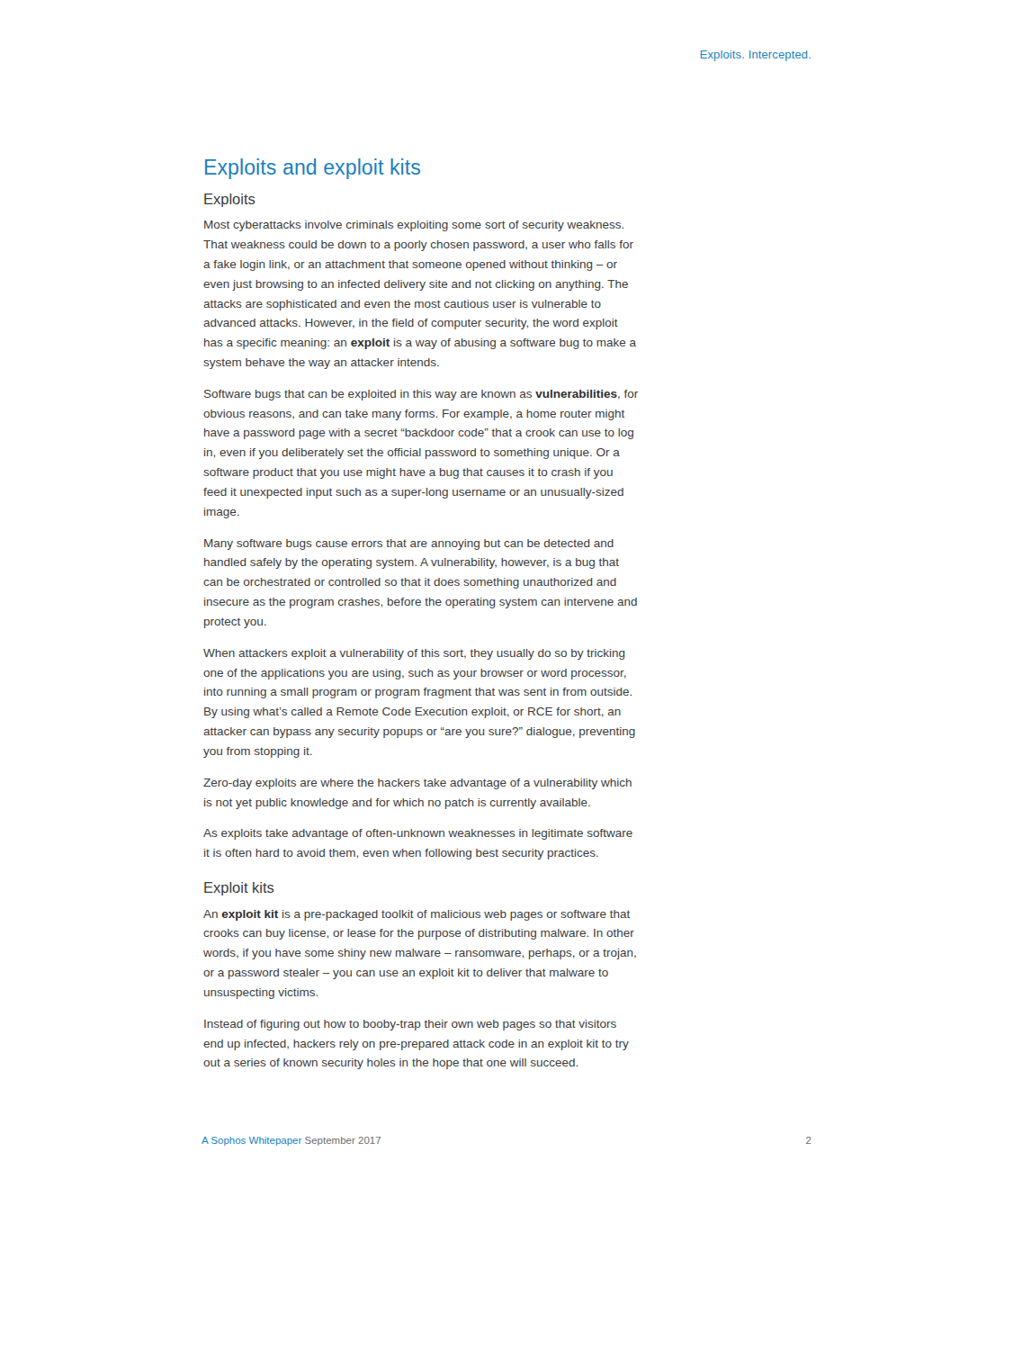Exploits. Intercepted.
Exploits and exploit kits
Exploits
Most cyberattacks involve criminals exploiting some sort of security weakness. That weakness could be down to a poorly chosen password, a user who falls for a fake login link, or an attachment that someone opened without thinking – or even just browsing to an infected delivery site and not clicking on anything. The attacks are sophisticated and even the most cautious user is vulnerable to advanced attacks. However, in the field of computer security, the word exploit has a specific meaning: an exploit is a way of abusing a software bug to make a system behave the way an attacker intends.
Software bugs that can be exploited in this way are known as vulnerabilities, for obvious reasons, and can take many forms. For example, a home router might have a password page with a secret “backdoor code” that a crook can use to log in, even if you deliberately set the official password to something unique. Or a software product that you use might have a bug that causes it to crash if you feed it unexpected input such as a super-long username or an unusually-sized image.
Many software bugs cause errors that are annoying but can be detected and handled safely by the operating system. A vulnerability, however, is a bug that can be orchestrated or controlled so that it does something unauthorized and insecure as the program crashes, before the operating system can intervene and protect you.
When attackers exploit a vulnerability of this sort, they usually do so by tricking one of the applications you are using, such as your browser or word processor, into running a small program or program fragment that was sent in from outside. By using what’s called a Remote Code Execution exploit, or RCE for short, an attacker can bypass any security popups or “are you sure?” dialogue, preventing you from stopping it.
Zero-day exploits are where the hackers take advantage of a vulnerability which is not yet public knowledge and for which no patch is currently available.
As exploits take advantage of often-unknown weaknesses in legitimate software it is often hard to avoid them, even when following best security practices.
Exploit kits
An exploit kit is a pre-packaged toolkit of malicious web pages or software that crooks can buy license, or lease for the purpose of distributing malware. In other words, if you have some shiny new malware – ransomware, perhaps, or a trojan, or a password stealer – you can use an exploit kit to deliver that malware to unsuspecting victims.
Instead of figuring out how to booby-trap their own web pages so that visitors end up infected, hackers rely on pre-prepared attack code in an exploit kit to try out a series of known security holes in the hope that one will succeed.
A Sophos Whitepaper September 2017
2